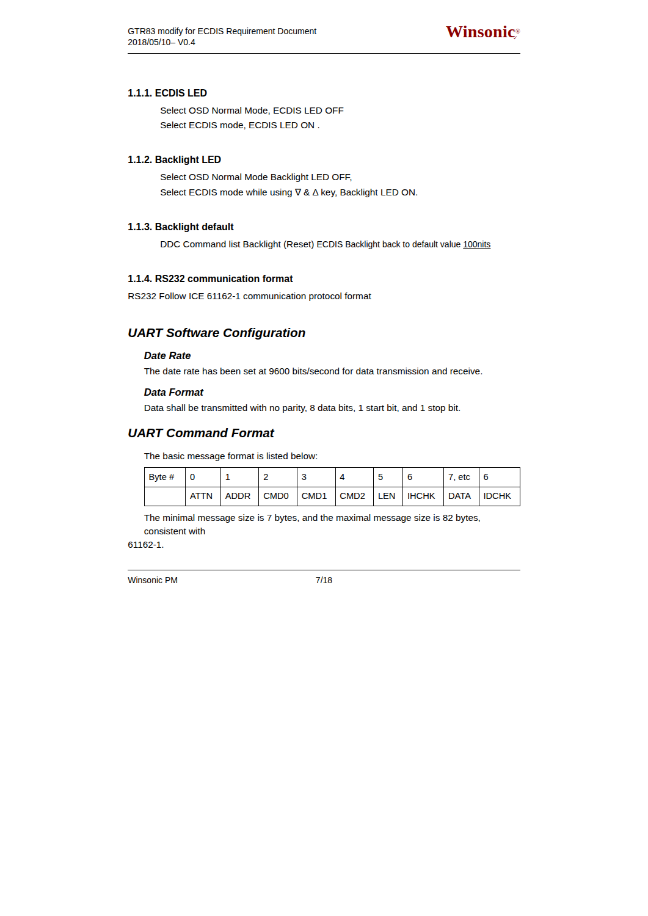GTR83 modify for ECDIS Requirement Document
2018/05/10– V0.4
Winsonic® ✓
1.1.1. ECDIS LED
Select OSD Normal Mode, ECDIS LED OFF
Select ECDIS mode, ECDIS LED ON .
1.1.2. Backlight LED
Select OSD Normal Mode Backlight LED OFF,
Select ECDIS mode while using ∇ & Δ key, Backlight LED ON.
1.1.3. Backlight default
DDC Command list Backlight (Reset) ECDIS Backlight back to default value 100nits
1.1.4. RS232 communication format
RS232 Follow ICE 61162-1 communication protocol format
UART Software Configuration
Date Rate
The date rate has been set at 9600 bits/second for data transmission and receive.
Data Format
Data shall be transmitted with no parity, 8 data bits, 1 start bit, and 1 stop bit.
UART Command Format
The basic message format is listed below:
| Byte # | 0 | 1 | 2 | 3 | 4 | 5 | 6 | 7, etc | 6 |
| | ATTN | ADDR | CMD0 | CMD1 | CMD2 | LEN | IHCHK | DATA | IDCHK |
The minimal message size is 7 bytes, and the maximal message size is 82 bytes, consistent with
61162-1.
Winsonic PM
7/18